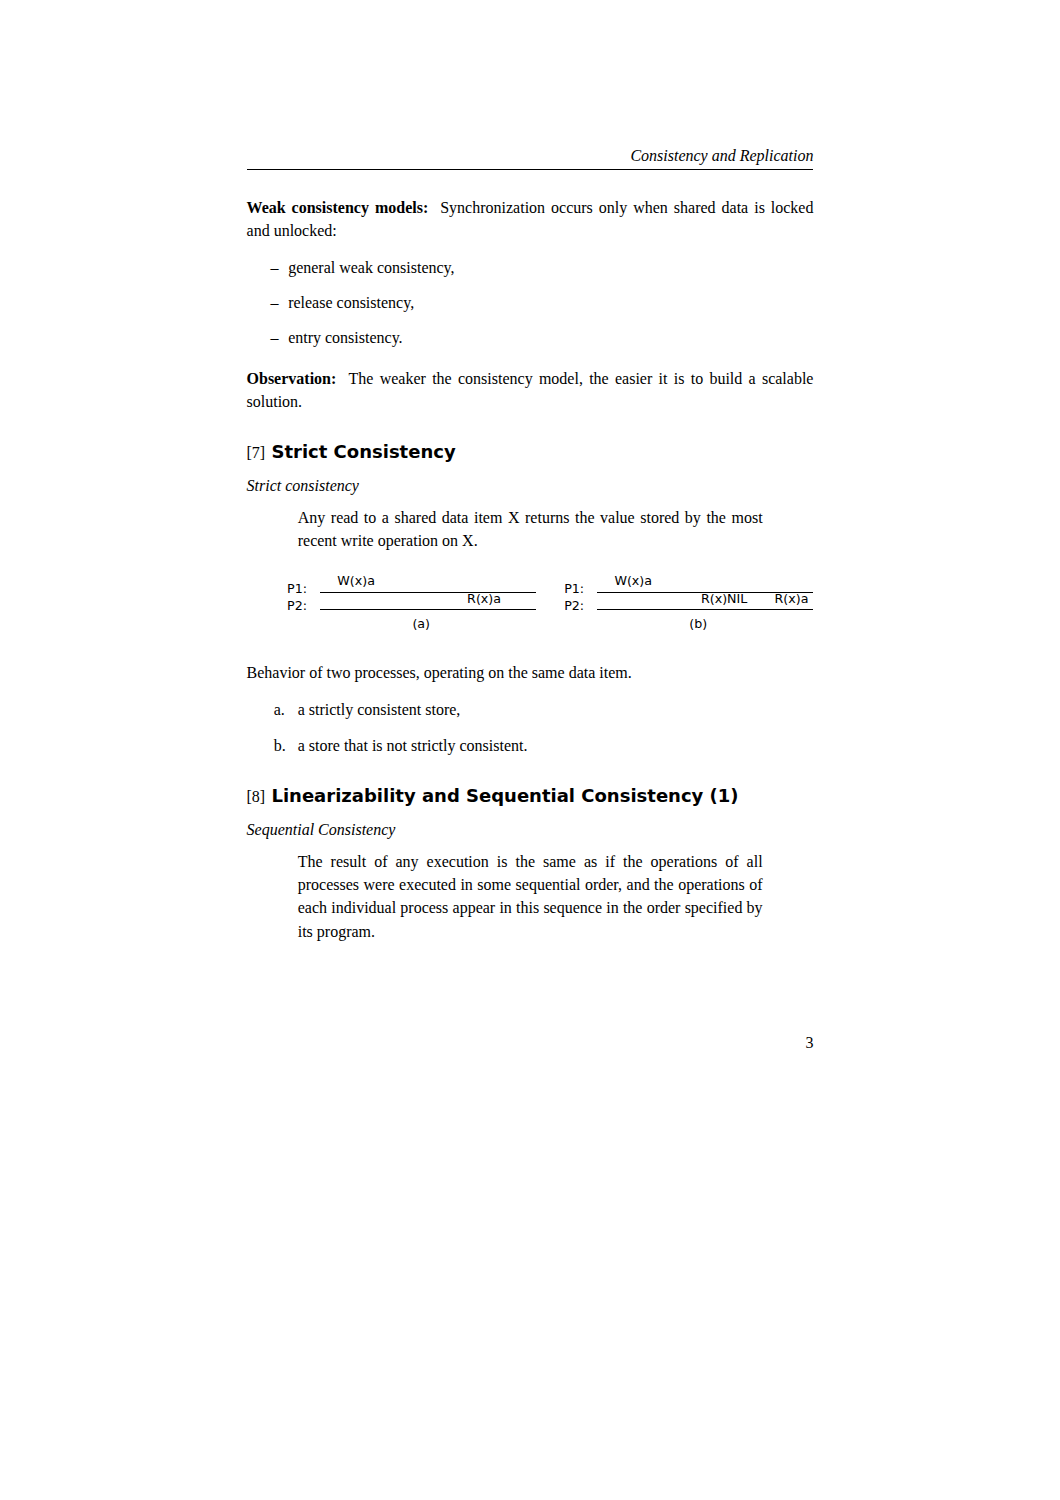Consistency and Replication
Weak consistency models: Synchronization occurs only when shared data is locked and unlocked:
general weak consistency,
release consistency,
entry consistency.
Observation: The weaker the consistency model, the easier it is to build a scalable solution.
[7] Strict Consistency
Strict consistency
Any read to a shared data item X returns the value stored by the most recent write operation on X.
P1: W(x)a
P2: R(x)a
(a)
P1: W(x)a
P2: R(x)NIL R(x)a
(b)
Behavior of two processes, operating on the same data item.
a strictly consistent store,
a store that is not strictly consistent.
[8] Linearizability and Sequential Consistency (1)
Sequential Consistency
The result of any execution is the same as if the operations of all processes were executed in some sequential order, and the operations of each individual process appear in this sequence in the order specified by its program.
3